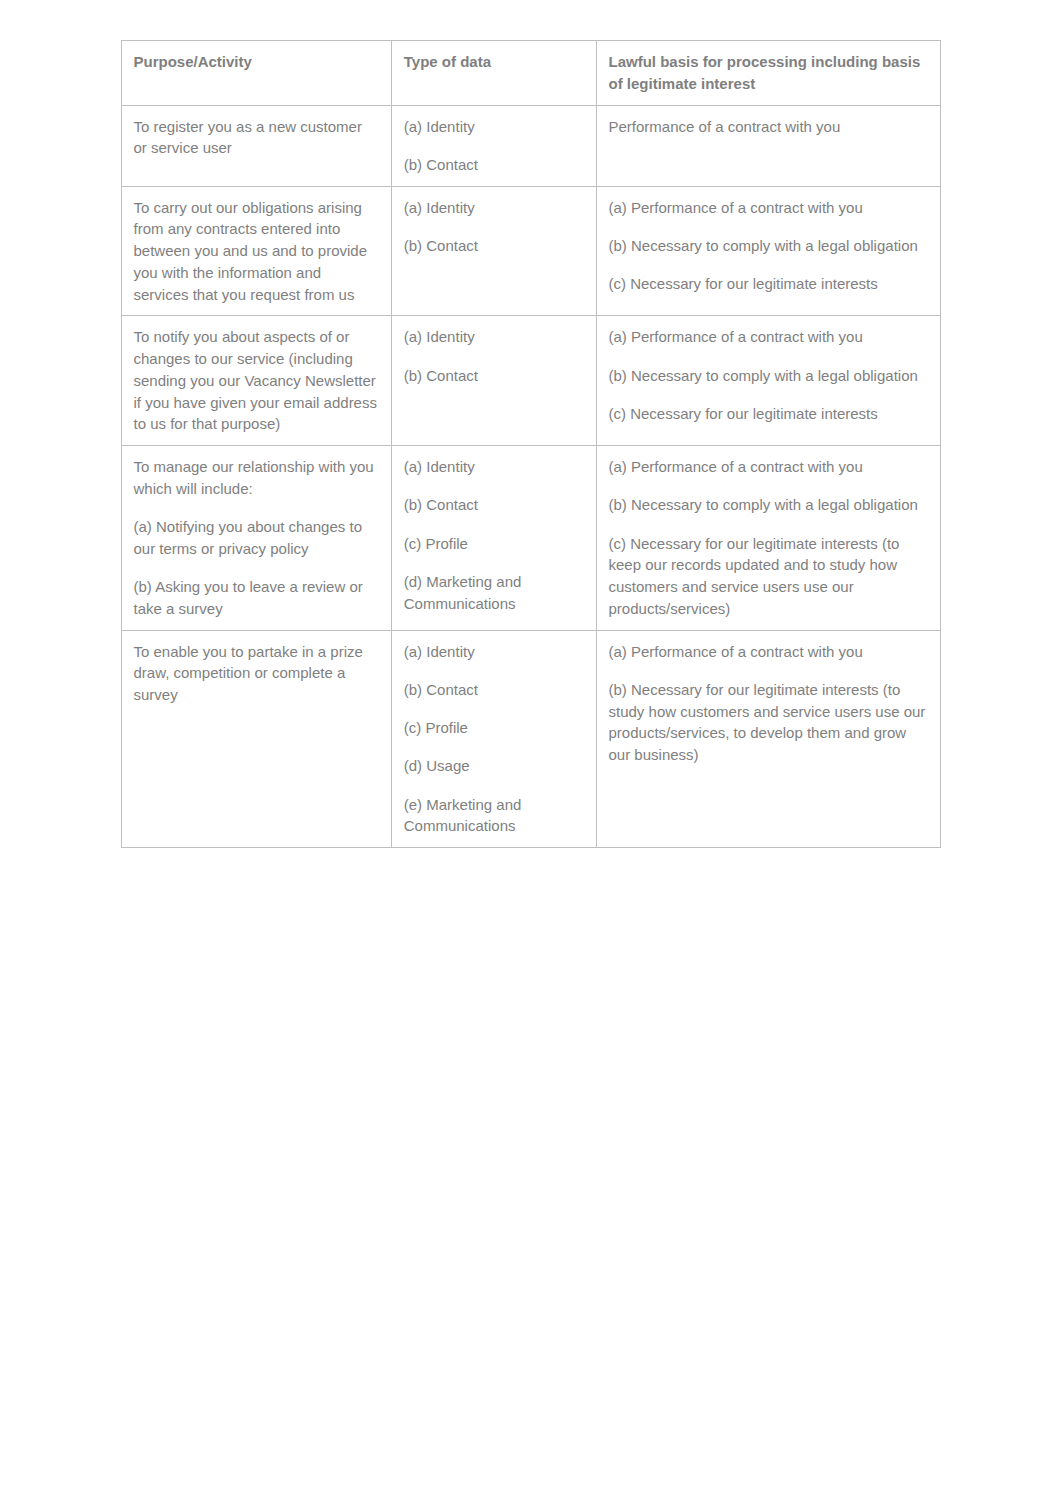| Purpose/Activity | Type of data | Lawful basis for processing including basis of legitimate interest |
| --- | --- | --- |
| To register you as a new customer or service user | (a) Identity (b) Contact | Performance of a contract with you |
| To carry out our obligations arising from any contracts entered into between you and us and to provide you with the information and services that you request from us | (a) Identity (b) Contact | (a) Performance of a contract with you (b) Necessary to comply with a legal obligation (c) Necessary for our legitimate interests |
| To notify you about aspects of or changes to our service (including sending you our Vacancy Newsletter if you have given your email address to us for that purpose) | (a) Identity (b) Contact | (a) Performance of a contract with you (b) Necessary to comply with a legal obligation (c) Necessary for our legitimate interests |
| To manage our relationship with you which will include: (a) Notifying you about changes to our terms or privacy policy (b) Asking you to leave a review or take a survey | (a) Identity (b) Contact (c) Profile (d) Marketing and Communications | (a) Performance of a contract with you (b) Necessary to comply with a legal obligation (c) Necessary for our legitimate interests (to keep our records updated and to study how customers and service users use our products/services) |
| To enable you to partake in a prize draw, competition or complete a survey | (a) Identity (b) Contact (c) Profile (d) Usage (e) Marketing and Communications | (a) Performance of a contract with you (b) Necessary for our legitimate interests (to study how customers and service users use our products/services, to develop them and grow our business) |